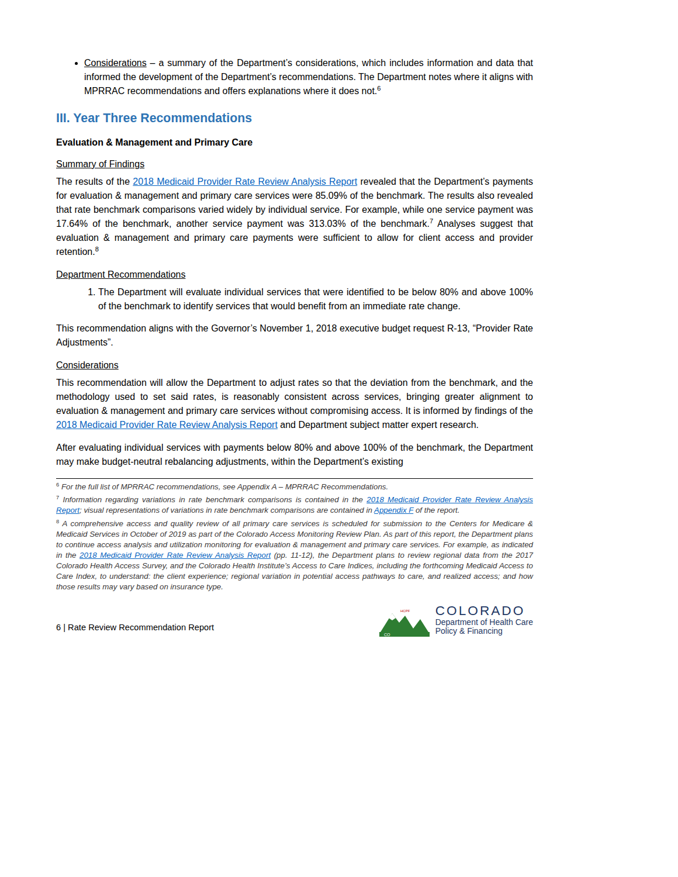Considerations – a summary of the Department’s considerations, which includes information and data that informed the development of the Department’s recommendations. The Department notes where it aligns with MPRRAC recommendations and offers explanations where it does not.6
III. Year Three Recommendations
Evaluation & Management and Primary Care
Summary of Findings
The results of the 2018 Medicaid Provider Rate Review Analysis Report revealed that the Department’s payments for evaluation & management and primary care services were 85.09% of the benchmark. The results also revealed that rate benchmark comparisons varied widely by individual service. For example, while one service payment was 17.64% of the benchmark, another service payment was 313.03% of the benchmark.7 Analyses suggest that evaluation & management and primary care payments were sufficient to allow for client access and provider retention.8
Department Recommendations
The Department will evaluate individual services that were identified to be below 80% and above 100% of the benchmark to identify services that would benefit from an immediate rate change.
This recommendation aligns with the Governor’s November 1, 2018 executive budget request R-13, “Provider Rate Adjustments”.
Considerations
This recommendation will allow the Department to adjust rates so that the deviation from the benchmark, and the methodology used to set said rates, is reasonably consistent across services, bringing greater alignment to evaluation & management and primary care services without compromising access. It is informed by findings of the 2018 Medicaid Provider Rate Review Analysis Report and Department subject matter expert research.
After evaluating individual services with payments below 80% and above 100% of the benchmark, the Department may make budget-neutral rebalancing adjustments, within the Department’s existing
6 For the full list of MPRRAC recommendations, see Appendix A – MPRRAC Recommendations.
7 Information regarding variations in rate benchmark comparisons is contained in the 2018 Medicaid Provider Rate Review Analysis Report; visual representations of variations in rate benchmark comparisons are contained in Appendix F of the report.
8 A comprehensive access and quality review of all primary care services is scheduled for submission to the Centers for Medicare & Medicaid Services in October of 2019 as part of the Colorado Access Monitoring Review Plan. As part of this report, the Department plans to continue access analysis and utilization monitoring for evaluation & management and primary care services. For example, as indicated in the 2018 Medicaid Provider Rate Review Analysis Report (pp. 11-12), the Department plans to review regional data from the 2017 Colorado Health Access Survey, and the Colorado Health Institute’s Access to Care Indices, including the forthcoming Medicaid Access to Care Index, to understand: the client experience; regional variation in potential access pathways to care, and realized access; and how those results may vary based on insurance type.
6 | Rate Review Recommendation Report
CO HCPF
COLORADO
Department of Health Care
Policy & Financing